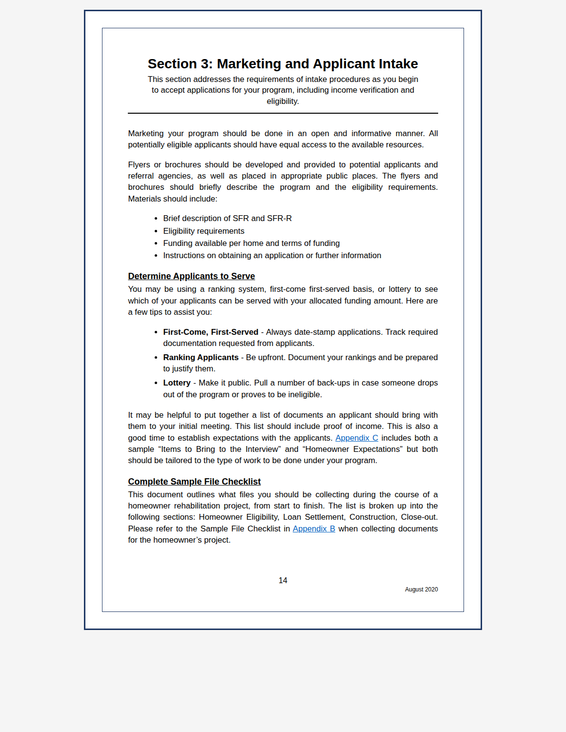Section 3: Marketing and Applicant Intake
This section addresses the requirements of intake procedures as you begin to accept applications for your program, including income verification and eligibility.
Marketing your program should be done in an open and informative manner. All potentially eligible applicants should have equal access to the available resources.
Flyers or brochures should be developed and provided to potential applicants and referral agencies, as well as placed in appropriate public places. The flyers and brochures should briefly describe the program and the eligibility requirements. Materials should include:
Brief description of SFR and SFR-R
Eligibility requirements
Funding available per home and terms of funding
Instructions on obtaining an application or further information
Determine Applicants to Serve
You may be using a ranking system, first-come first-served basis, or lottery to see which of your applicants can be served with your allocated funding amount. Here are a few tips to assist you:
First-Come, First-Served - Always date-stamp applications. Track required documentation requested from applicants.
Ranking Applicants - Be upfront. Document your rankings and be prepared to justify them.
Lottery - Make it public. Pull a number of back-ups in case someone drops out of the program or proves to be ineligible.
It may be helpful to put together a list of documents an applicant should bring with them to your initial meeting. This list should include proof of income. This is also a good time to establish expectations with the applicants. Appendix C includes both a sample “Items to Bring to the Interview” and “Homeowner Expectations” but both should be tailored to the type of work to be done under your program.
Complete Sample File Checklist
This document outlines what files you should be collecting during the course of a homeowner rehabilitation project, from start to finish. The list is broken up into the following sections: Homeowner Eligibility, Loan Settlement, Construction, Close-out. Please refer to the Sample File Checklist in Appendix B when collecting documents for the homeowner’s project.
14
August 2020